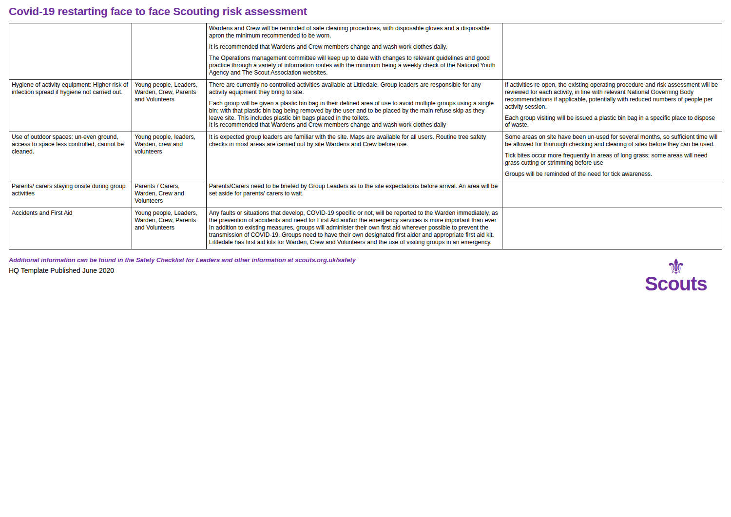Covid-19 restarting face to face Scouting risk assessment
| | | Wardens and Crew will be reminded of safe cleaning procedures, with disposable gloves and a disposable apron the minimum recommended to be worn. It is recommended that Wardens and Crew members change and wash work clothes daily. The Operations management committee will keep up to date with changes to relevant guidelines and good practice through a variety of information routes with the minimum being a weekly check of the National Youth Agency and The Scout Association websites. | |
| Hygiene of activity equipment: Higher risk of infection spread if hygiene not carried out. | Young people, Leaders, Warden, Crew, Parents and Volunteers | There are currently no controlled activities available at Littledale. Group leaders are responsible for any activity equipment they bring to site. Each group will be given a plastic bin bag in their defined area of use to avoid multiple groups using a single bin; with that plastic bin bag being removed by the user and to be placed by the main refuse skip as they leave site. This includes plastic bin bags placed in the toilets. It is recommended that Wardens and Crew members change and wash work clothes daily | If activities re-open, the existing operating procedure and risk assessment will be reviewed for each activity, in line with relevant National Governing Body recommendations if applicable, potentially with reduced numbers of people per activity session. Each group visiting will be issued a plastic bin bag in a specific place to dispose of waste. |
| Use of outdoor spaces: un-even ground, access to space less controlled, cannot be cleaned. | Young people, leaders, Warden, crew and volunteers | It is expected group leaders are familiar with the site. Maps are available for all users. Routine tree safety checks in most areas are carried out by site Wardens and Crew before use. | Some areas on site have been un-used for several months, so sufficient time will be allowed for thorough checking and clearing of sites before they can be used. Tick bites occur more frequently in areas of long grass; some areas will need grass cutting or strimming before use Groups will be reminded of the need for tick awareness. |
| Parents/ carers staying onsite during group activities | Parents / Carers, Warden, Crew and Volunteers | Parents/Carers need to be briefed by Group Leaders as to the site expectations before arrival. An area will be set aside for parents/ carers to wait. | |
| Accidents and First Aid | Young people, Leaders, Warden, Crew, Parents and Volunteers | Any faults or situations that develop, COVID-19 specific or not, will be reported to the Warden immediately, as the prevention of accidents and need for First Aid and\or the emergency services is more important than ever In addition to existing measures, groups will administer their own first aid wherever possible to prevent the transmission of COVID-19. Groups need to have their own designated first aider and appropriate first aid kit. Littledale has first aid kits for Warden, Crew and Volunteers and the use of visiting groups in an emergency. | |
Additional information can be found in the Safety Checklist for Leaders and other information at scouts.org.uk/safety
HQ Template Published June 2020
⚜
Scouts